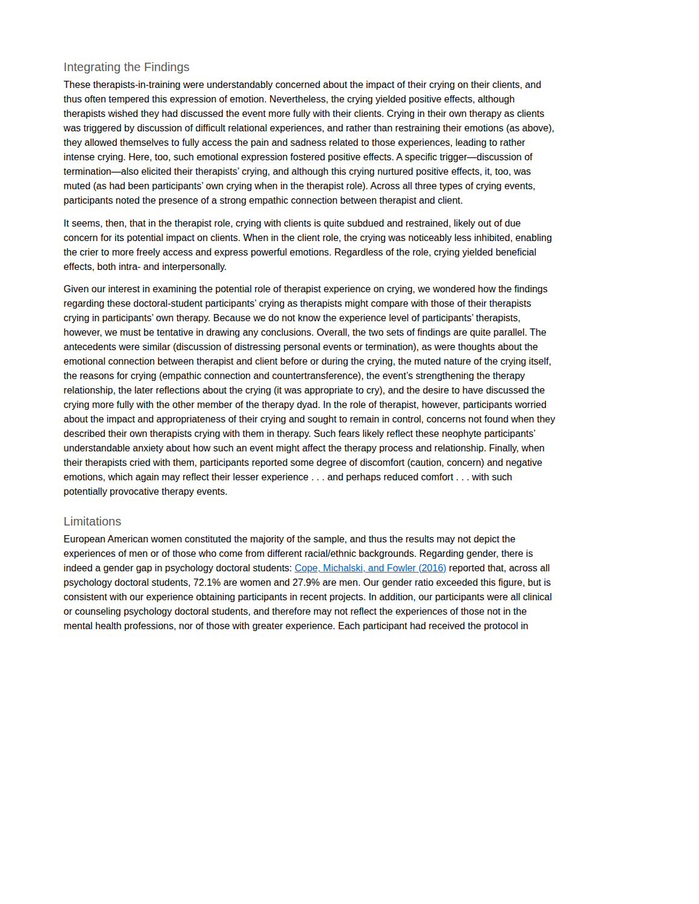Integrating the Findings
These therapists-in-training were understandably concerned about the impact of their crying on their clients, and thus often tempered this expression of emotion. Nevertheless, the crying yielded positive effects, although therapists wished they had discussed the event more fully with their clients. Crying in their own therapy as clients was triggered by discussion of difficult relational experiences, and rather than restraining their emotions (as above), they allowed themselves to fully access the pain and sadness related to those experiences, leading to rather intense crying. Here, too, such emotional expression fostered positive effects. A specific trigger—discussion of termination—also elicited their therapists’ crying, and although this crying nurtured positive effects, it, too, was muted (as had been participants’ own crying when in the therapist role). Across all three types of crying events, participants noted the presence of a strong empathic connection between therapist and client.
It seems, then, that in the therapist role, crying with clients is quite subdued and restrained, likely out of due concern for its potential impact on clients. When in the client role, the crying was noticeably less inhibited, enabling the crier to more freely access and express powerful emotions. Regardless of the role, crying yielded beneficial effects, both intra- and interpersonally.
Given our interest in examining the potential role of therapist experience on crying, we wondered how the findings regarding these doctoral-student participants’ crying as therapists might compare with those of their therapists crying in participants’ own therapy. Because we do not know the experience level of participants’ therapists, however, we must be tentative in drawing any conclusions. Overall, the two sets of findings are quite parallel. The antecedents were similar (discussion of distressing personal events or termination), as were thoughts about the emotional connection between therapist and client before or during the crying, the muted nature of the crying itself, the reasons for crying (empathic connection and countertransference), the event’s strengthening the therapy relationship, the later reflections about the crying (it was appropriate to cry), and the desire to have discussed the crying more fully with the other member of the therapy dyad. In the role of therapist, however, participants worried about the impact and appropriateness of their crying and sought to remain in control, concerns not found when they described their own therapists crying with them in therapy. Such fears likely reflect these neophyte participants’ understandable anxiety about how such an event might affect the therapy process and relationship. Finally, when their therapists cried with them, participants reported some degree of discomfort (caution, concern) and negative emotions, which again may reflect their lesser experience . . . and perhaps reduced comfort . . . with such potentially provocative therapy events.
Limitations
European American women constituted the majority of the sample, and thus the results may not depict the experiences of men or of those who come from different racial/ethnic backgrounds. Regarding gender, there is indeed a gender gap in psychology doctoral students: Cope, Michalski, and Fowler (2016) reported that, across all psychology doctoral students, 72.1% are women and 27.9% are men. Our gender ratio exceeded this figure, but is consistent with our experience obtaining participants in recent projects. In addition, our participants were all clinical or counseling psychology doctoral students, and therefore may not reflect the experiences of those not in the mental health professions, nor of those with greater experience. Each participant had received the protocol in